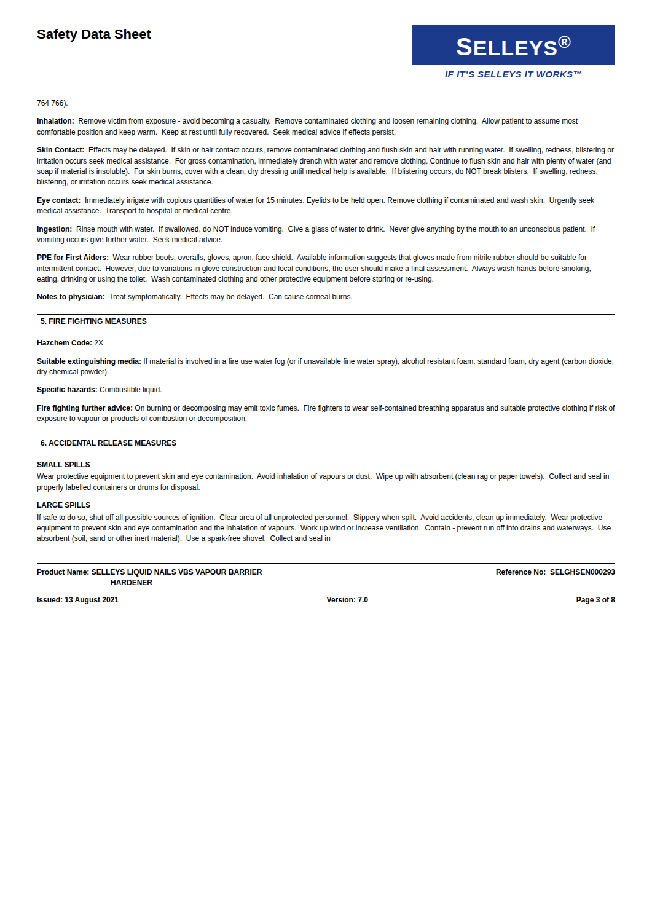Safety Data Sheet
SELLEYS®
IF IT’S SELLEYS IT WORKS™
764 766).
Inhalation: Remove victim from exposure - avoid becoming a casualty. Remove contaminated clothing and loosen remaining clothing. Allow patient to assume most comfortable position and keep warm. Keep at rest until fully recovered. Seek medical advice if effects persist.
Skin Contact: Effects may be delayed. If skin or hair contact occurs, remove contaminated clothing and flush skin and hair with running water. If swelling, redness, blistering or irritation occurs seek medical assistance. For gross contamination, immediately drench with water and remove clothing. Continue to flush skin and hair with plenty of water (and soap if material is insoluble). For skin burns, cover with a clean, dry dressing until medical help is available. If blistering occurs, do NOT break blisters. If swelling, redness, blistering, or irritation occurs seek medical assistance.
Eye contact: Immediately irrigate with copious quantities of water for 15 minutes. Eyelids to be held open. Remove clothing if contaminated and wash skin. Urgently seek medical assistance. Transport to hospital or medical centre.
Ingestion: Rinse mouth with water. If swallowed, do NOT induce vomiting. Give a glass of water to drink. Never give anything by the mouth to an unconscious patient. If vomiting occurs give further water. Seek medical advice.
PPE for First Aiders: Wear rubber boots, overalls, gloves, apron, face shield. Available information suggests that gloves made from nitrile rubber should be suitable for intermittent contact. However, due to variations in glove construction and local conditions, the user should make a final assessment. Always wash hands before smoking, eating, drinking or using the toilet. Wash contaminated clothing and other protective equipment before storing or re-using.
Notes to physician: Treat symptomatically. Effects may be delayed. Can cause corneal burns.
5. FIRE FIGHTING MEASURES
Hazchem Code: 2X
Suitable extinguishing media: If material is involved in a fire use water fog (or if unavailable fine water spray), alcohol resistant foam, standard foam, dry agent (carbon dioxide, dry chemical powder).
Specific hazards: Combustible liquid.
Fire fighting further advice: On burning or decomposing may emit toxic fumes. Fire fighters to wear self-contained breathing apparatus and suitable protective clothing if risk of exposure to vapour or products of combustion or decomposition.
6. ACCIDENTAL RELEASE MEASURES
SMALL SPILLS
Wear protective equipment to prevent skin and eye contamination. Avoid inhalation of vapours or dust. Wipe up with absorbent (clean rag or paper towels). Collect and seal in properly labelled containers or drums for disposal.
LARGE SPILLS
If safe to do so, shut off all possible sources of ignition. Clear area of all unprotected personnel. Slippery when spilt. Avoid accidents, clean up immediately. Wear protective equipment to prevent skin and eye contamination and the inhalation of vapours. Work up wind or increase ventilation. Contain - prevent run off into drains and waterways. Use absorbent (soil, sand or other inert material). Use a spark-free shovel. Collect and seal in
Product Name: SELLEYS LIQUID NAILS VBS VAPOUR BARRIER
HARDENER
Reference No: SELGHSEN000293
Issued: 13 August 2021
Version: 7.0
Page 3 of 8